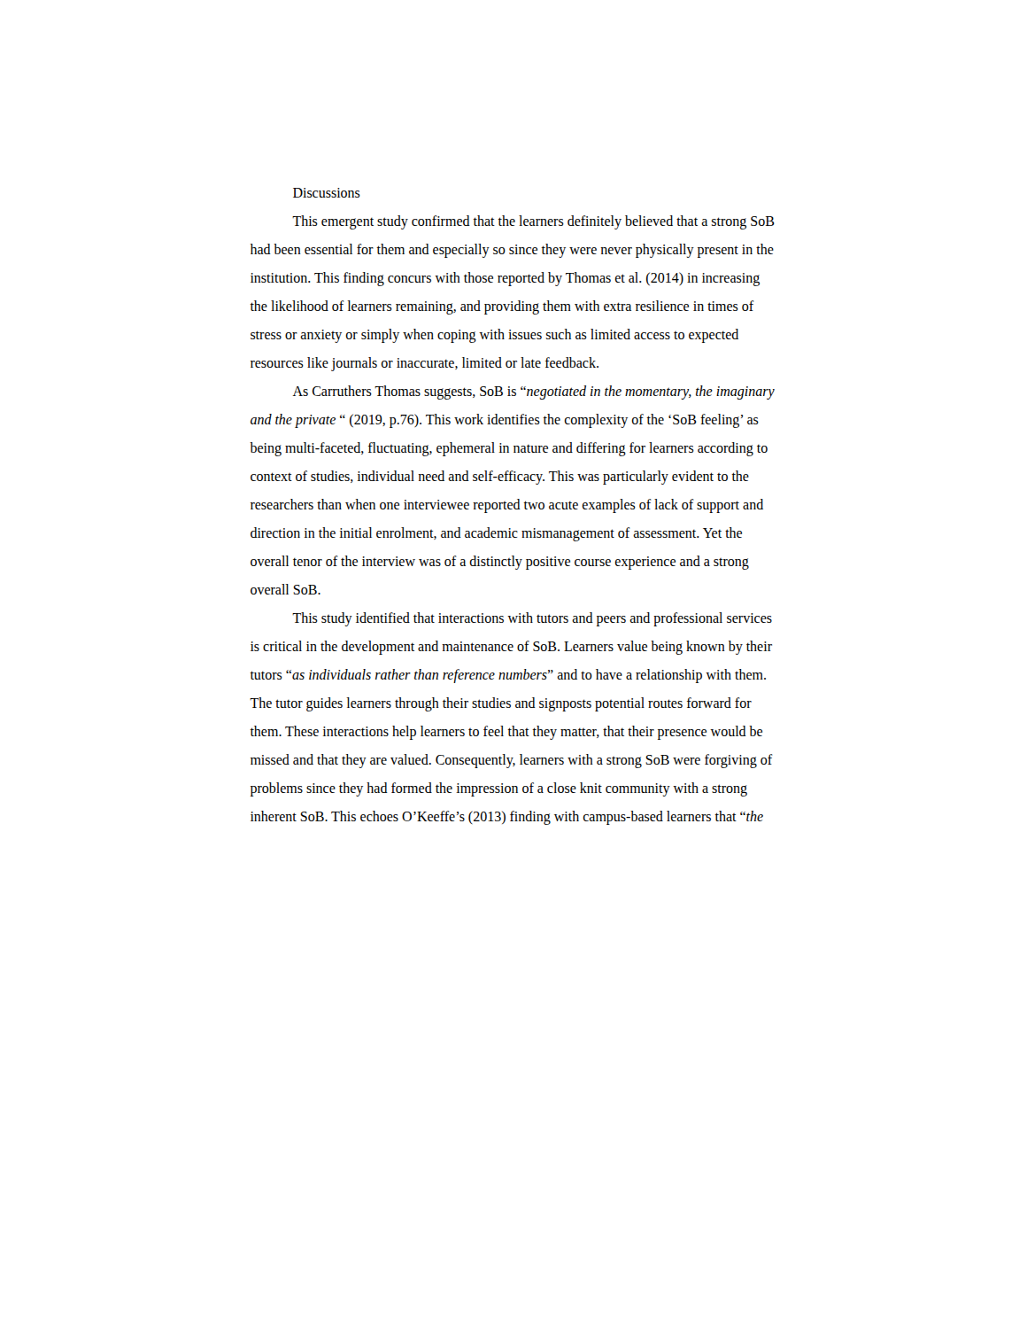Discussions
This emergent study confirmed that the learners definitely believed that a strong SoB had been essential for them and especially so since they were never physically present in the institution. This finding concurs with those reported by Thomas et al. (2014) in increasing the likelihood of learners remaining, and providing them with extra resilience in times of stress or anxiety or simply when coping with issues such as limited access to expected resources like journals or inaccurate, limited or late feedback.
As Carruthers Thomas suggests, SoB is “negotiated in the momentary, the imaginary and the private “ (2019, p.76). This work identifies the complexity of the ‘SoB feeling’ as being multi-faceted, fluctuating, ephemeral in nature and differing for learners according to context of studies, individual need and self-efficacy. This was particularly evident to the researchers than when one interviewee reported two acute examples of lack of support and direction in the initial enrolment, and academic mismanagement of assessment. Yet the overall tenor of the interview was of a distinctly positive course experience and a strong overall SoB.
This study identified that interactions with tutors and peers and professional services is critical in the development and maintenance of SoB. Learners value being known by their tutors “as individuals rather than reference numbers” and to have a relationship with them. The tutor guides learners through their studies and signposts potential routes forward for them. These interactions help learners to feel that they matter, that their presence would be missed and that they are valued. Consequently, learners with a strong SoB were forgiving of problems since they had formed the impression of a close knit community with a strong inherent SoB. This echoes O’Keeffe’s (2013) finding with campus-based learners that “the